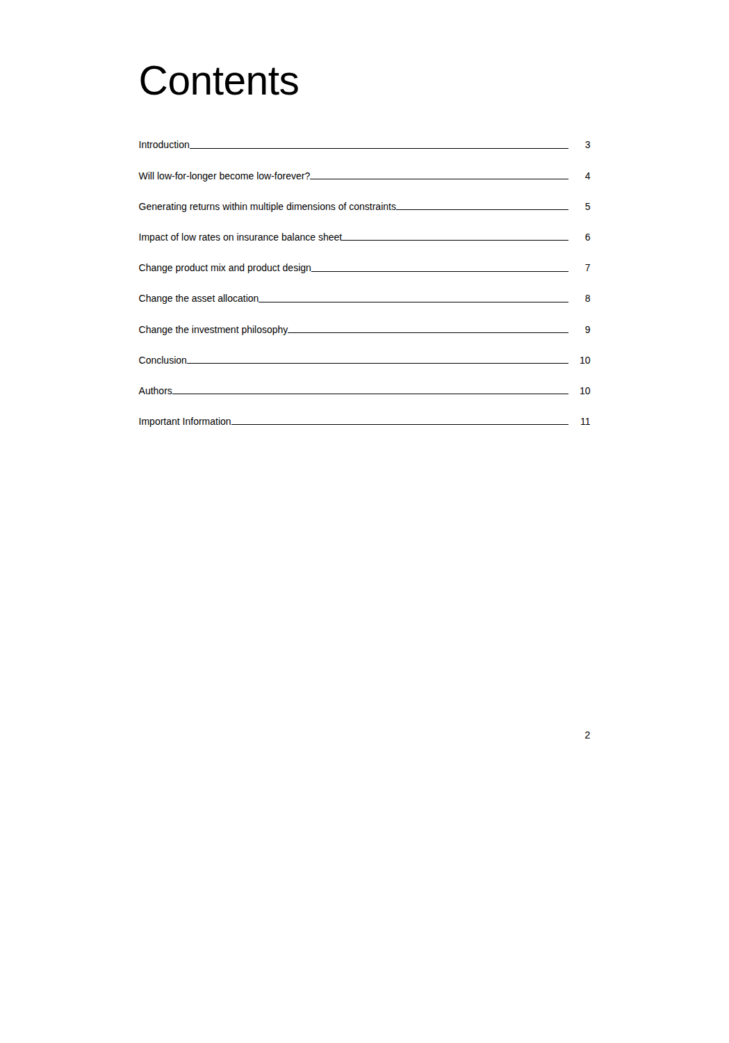Contents
Introduction 3
Will low‑for‑longer become low‑forever? 4
Generating returns within multiple dimensions of constraints 5
Impact of low rates on insurance balance sheet 6
Change product mix and product design 7
Change the asset allocation 8
Change the investment philosophy 9
Conclusion 10
Authors 10
Important Information 11
2